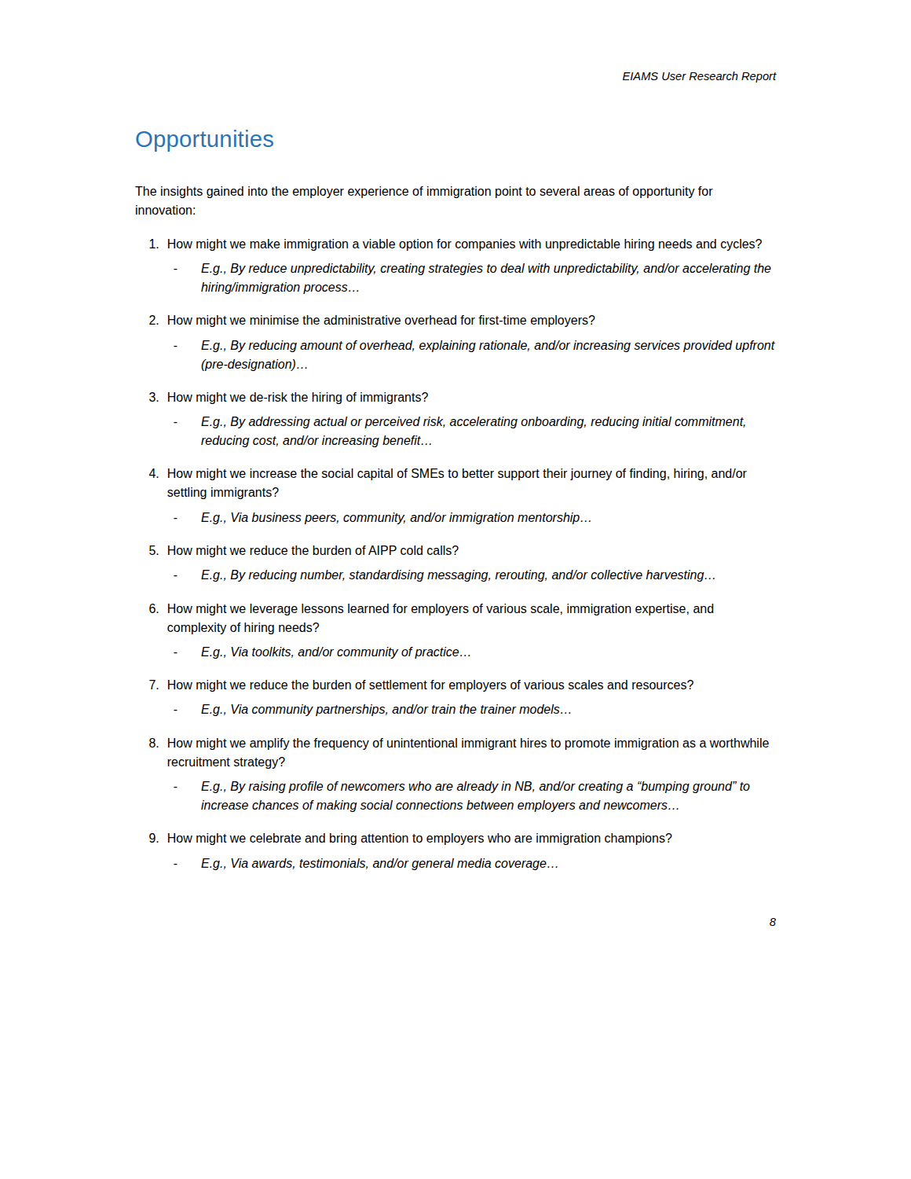EIAMS User Research Report
Opportunities
The insights gained into the employer experience of immigration point to several areas of opportunity for innovation:
How might we make immigration a viable option for companies with unpredictable hiring needs and cycles?
E.g., By reduce unpredictability, creating strategies to deal with unpredictability, and/or accelerating the hiring/immigration process…
How might we minimise the administrative overhead for first-time employers?
E.g., By reducing amount of overhead, explaining rationale, and/or increasing services provided upfront (pre-designation)…
How might we de-risk the hiring of immigrants?
E.g., By addressing actual or perceived risk, accelerating onboarding, reducing initial commitment, reducing cost, and/or increasing benefit…
How might we increase the social capital of SMEs to better support their journey of finding, hiring, and/or settling immigrants?
E.g., Via business peers, community, and/or immigration mentorship…
How might we reduce the burden of AIPP cold calls?
E.g., By reducing number, standardising messaging, rerouting, and/or collective harvesting…
How might we leverage lessons learned for employers of various scale, immigration expertise, and complexity of hiring needs?
E.g., Via toolkits, and/or community of practice…
How might we reduce the burden of settlement for employers of various scales and resources?
E.g., Via community partnerships, and/or train the trainer models…
How might we amplify the frequency of unintentional immigrant hires to promote immigration as a worthwhile recruitment strategy?
E.g., By raising profile of newcomers who are already in NB, and/or creating a “bumping ground” to increase chances of making social connections between employers and newcomers…
How might we celebrate and bring attention to employers who are immigration champions?
E.g., Via awards, testimonials, and/or general media coverage…
8